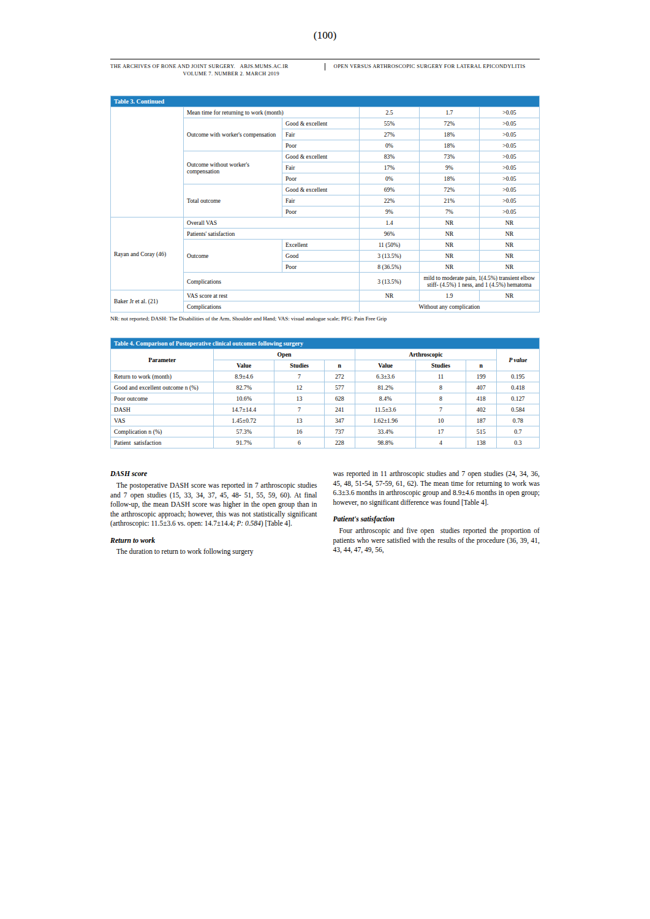(100)
THE ARCHIVES OF BONE AND JOINT SURGERY. ABJS.MUMS.AC.IR
VOLUME 7. NUMBER 2. MARCH 2019
OPEN VERSUS ARTHROSCOPIC SURGERY FOR LATERAL EPICONDYLITIS
| Table 3. Continued |
| | Mean time for returning to work (month) | 2.5 | 1.7 | >0.05 |
| Outcome with worker's compensation | Good & excellent | 55% | 72% | >0.05 |
| Fair | 27% | 18% | >0.05 |
| Poor | 0% | 18% | >0.05 |
| Outcome without worker's compensation | Good & excellent | 83% | 73% | >0.05 |
| Fair | 17% | 9% | >0.05 |
| Poor | 0% | 18% | >0.05 |
| Total outcome | Good & excellent | 69% | 72% | >0.05 |
| Fair | 22% | 21% | >0.05 |
| Poor | 9% | 7% | >0.05 |
| Rayan and Coray (46) | Overall VAS | 1.4 | NR | NR |
| Patients' satisfaction | 96% | NR | NR |
| Outcome | Excellent | 11 (50%) | NR | NR |
| Good | 3 (13.5%) | NR | NR |
| Poor | 8 (36.5%) | NR | NR |
| Complications | 3 (13.5%) | mild to moderate pain, 1(4.5%) transient elbow stiff- (4.5%) 1 ness, and 1 (4.5%) hematoma |
| Baker Jr et al. (21) | VAS score at rest | NR | 1.9 | NR |
| Complications | Without any complication |
NR: not reported; DASH: The Disabilities of the Arm, Shoulder and Hand; VAS: visual analogue scale; PFG: Pain Free Grip
| Table 4. Comparison of Postoperative clinical outcomes following surgery |
| Parameter | Open | Arthroscopic | P value |
| Value | Studies | n | Value | Studies | n |
| Return to work (month) | 8.9±4.6 | 7 | 272 | 6.3±3.6 | 11 | 199 | 0.195 |
| Good and excellent outcome n (%) | 82.7% | 12 | 577 | 81.2% | 8 | 407 | 0.418 |
| Poor outcome | 10.6% | 13 | 628 | 8.4% | 8 | 418 | 0.127 |
| DASH | 14.7±14.4 | 7 | 241 | 11.5±3.6 | 7 | 402 | 0.584 |
| VAS | 1.45±0.72 | 13 | 347 | 1.62±1.96 | 10 | 187 | 0.78 |
| Complication n (%) | 57.3% | 16 | 737 | 33.4% | 17 | 515 | 0.7 |
| Patient satisfaction | 91.7% | 6 | 228 | 98.8% | 4 | 138 | 0.3 |
DASH score
The postoperative DASH score was reported in 7 arthroscopic studies and 7 open studies (15, 33, 34, 37, 45, 48- 51, 55, 59, 60). At final follow-up, the mean DASH score was higher in the open group than in the arthroscopic approach; however, this was not statistically significant (arthroscopic: 11.5±3.6 vs. open: 14.7±14.4; P: 0.584) [Table 4].
Return to work
The duration to return to work following surgery
was reported in 11 arthroscopic studies and 7 open studies (24, 34, 36, 45, 48, 51-54, 57-59, 61, 62). The mean time for returning to work was 6.3±3.6 months in arthroscopic group and 8.9±4.6 months in open group; however, no significant difference was found [Table 4].
Patient's satisfaction
Four arthroscopic and five open studies reported the proportion of patients who were satisfied with the results of the procedure (36, 39, 41, 43, 44, 47, 49, 56,